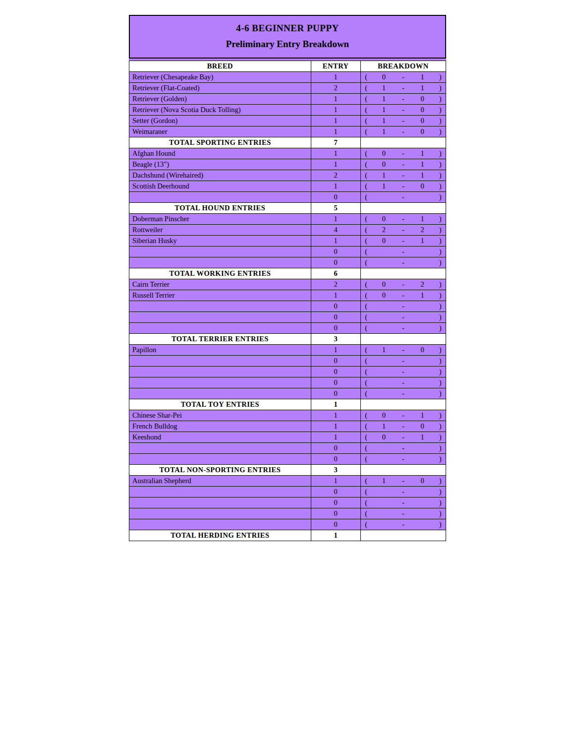| 4-6 BEGINNER PUPPY Preliminary Entry Breakdown |
| BREED | ENTRY | BREAKDOWN |
| --- | --- | --- |
| Retriever (Chesapeake Bay) | 1 | ( | 0 | - | 1 | ) |
| Retriever (Flat-Coated) | 2 | ( | 1 | - | 1 | ) |
| Retriever (Golden) | 1 | ( | 1 | - | 0 | ) |
| Retriever (Nova Scotia Duck Tolling) | 1 | ( | 1 | - | 0 | ) |
| Setter (Gordon) | 1 | ( | 1 | - | 0 | ) |
| Weimaraner | 1 | ( | 1 | - | 0 | ) |
| TOTAL SPORTING ENTRIES | 7 | |
| Afghan Hound | 1 | ( | 0 | - | 1 | ) |
| Beagle (13") | 1 | ( | 0 | - | 1 | ) |
| Dachshund (Wirehaired) | 2 | ( | 1 | - | 1 | ) |
| Scottish Deerhound | 1 | ( | 1 | - | 0 | ) |
| | 0 | ( | | - | | ) |
| TOTAL HOUND ENTRIES | 5 | |
| Doberman Pinscher | 1 | ( | 0 | - | 1 | ) |
| Rottweiler | 4 | ( | 2 | - | 2 | ) |
| Siberian Husky | 1 | ( | 0 | - | 1 | ) |
| | 0 | ( | | - | | ) |
| | 0 | ( | | - | | ) |
| TOTAL WORKING ENTRIES | 6 | |
| Cairn Terrier | 2 | ( | 0 | - | 2 | ) |
| Russell Terrier | 1 | ( | 0 | - | 1 | ) |
| | 0 | ( | | - | | ) |
| | 0 | ( | | - | | ) |
| | 0 | ( | | - | | ) |
| TOTAL TERRIER ENTRIES | 3 | |
| Papillon | 1 | ( | 1 | - | 0 | ) |
| | 0 | ( | | - | | ) |
| | 0 | ( | | - | | ) |
| | 0 | ( | | - | | ) |
| | 0 | ( | | - | | ) |
| TOTAL TOY ENTRIES | 1 | |
| Chinese Shar-Pei | 1 | ( | 0 | - | 1 | ) |
| French Bulldog | 1 | ( | 1 | - | 0 | ) |
| Keeshond | 1 | ( | 0 | - | 1 | ) |
| | 0 | ( | | - | | ) |
| | 0 | ( | | - | | ) |
| TOTAL NON-SPORTING ENTRIES | 3 | |
| Australian Shepherd | 1 | ( | 1 | - | 0 | ) |
| | 0 | ( | | - | | ) |
| | 0 | ( | | - | | ) |
| | 0 | ( | | - | | ) |
| | 0 | ( | | - | | ) |
| TOTAL HERDING ENTRIES | 1 | |